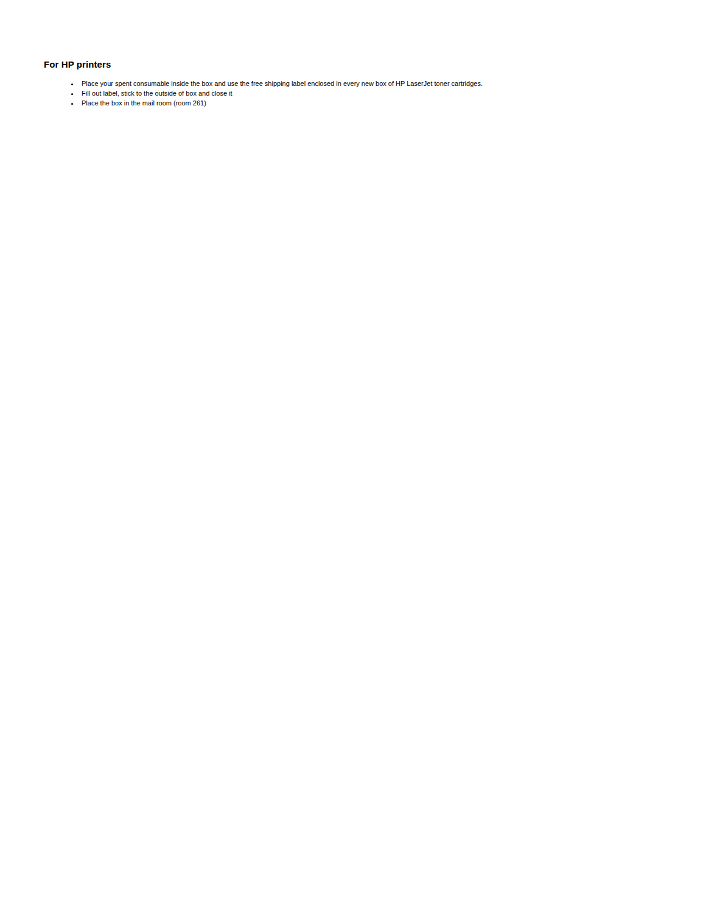For HP printers
Place your spent consumable inside the box and use the free shipping label enclosed in every new box of HP LaserJet toner cartridges.
Fill out label, stick to the outside of box and close it
Place the box in the mail room (room 261)